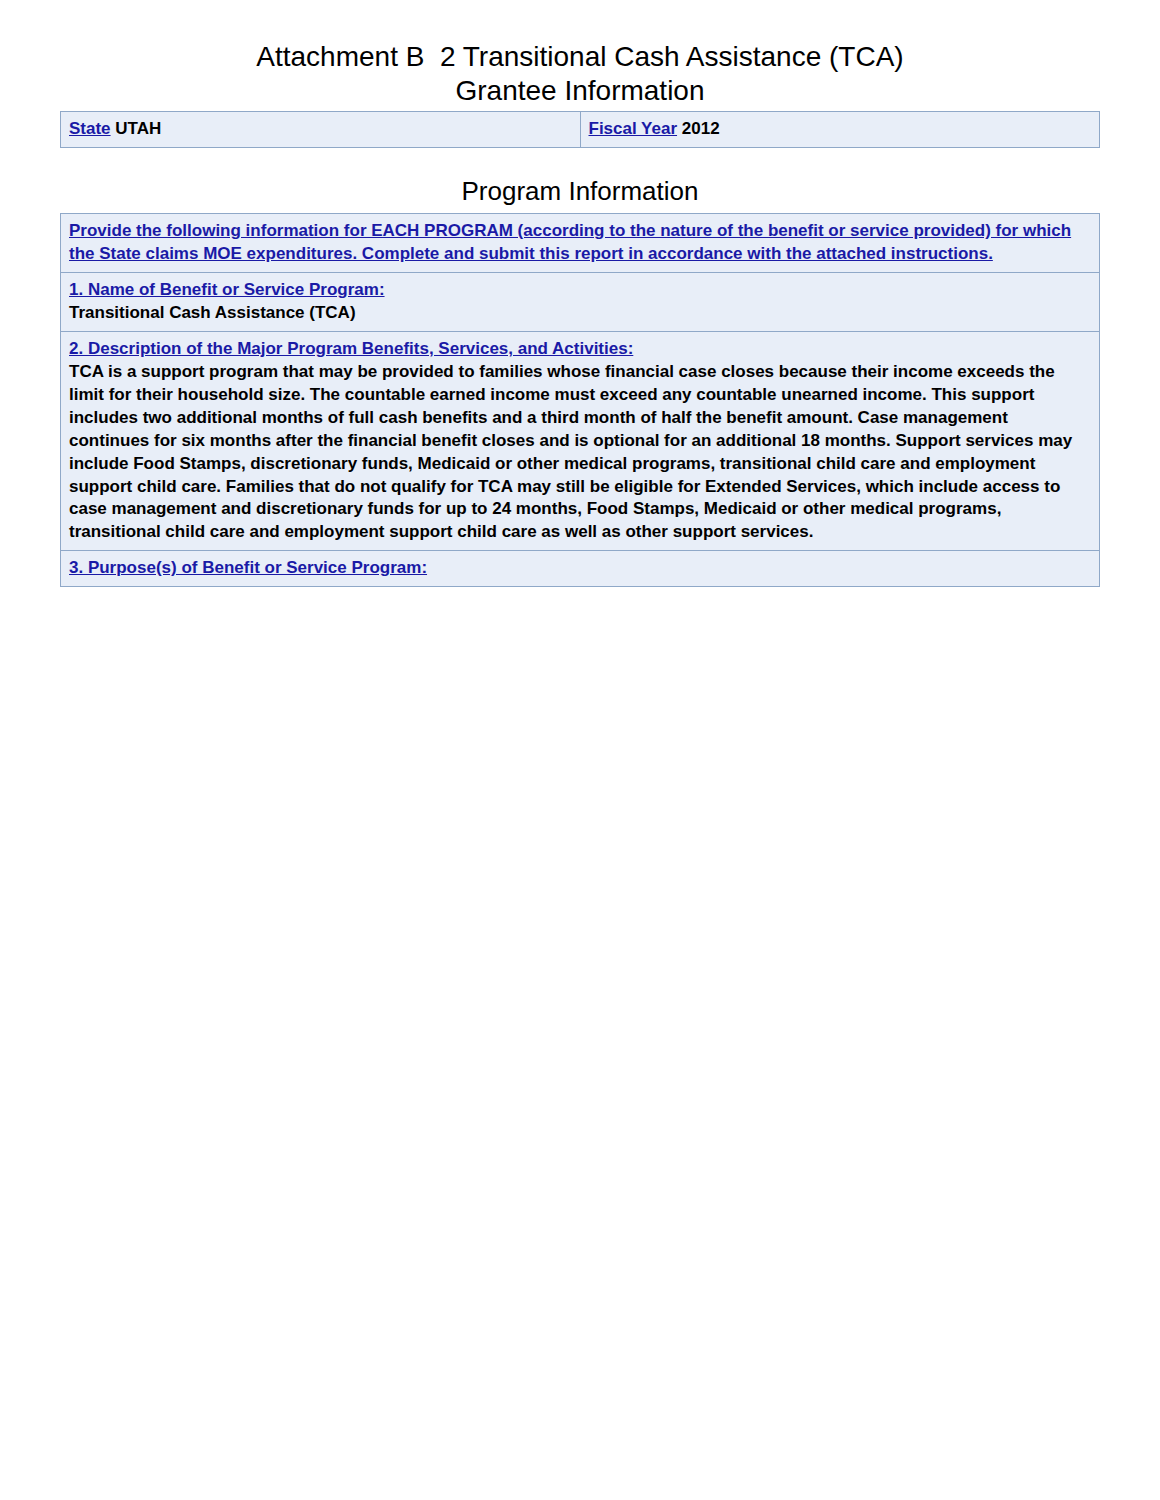Attachment B 2 Transitional Cash Assistance (TCA)
Grantee Information
| State UTAH | Fiscal Year 2012 |
Program Information
| Provide the following information for EACH PROGRAM (according to the nature of the benefit or service provided) for which the State claims MOE expenditures. Complete and submit this report in accordance with the attached instructions. |
| 1. Name of Benefit or Service Program: Transitional Cash Assistance (TCA) |
| 2. Description of the Major Program Benefits, Services, and Activities: TCA is a support program that may be provided to families whose financial case closes because their income exceeds the limit for their household size. The countable earned income must exceed any countable unearned income. This support includes two additional months of full cash benefits and a third month of half the benefit amount. Case management continues for six months after the financial benefit closes and is optional for an additional 18 months. Support services may include Food Stamps, discretionary funds, Medicaid or other medical programs, transitional child care and employment support child care. Families that do not qualify for TCA may still be eligible for Extended Services, which include access to case management and discretionary funds for up to 24 months, Food Stamps, Medicaid or other medical programs, transitional child care and employment support child care as well as other support services. |
| 3. Purpose(s) of Benefit or Service Program: |